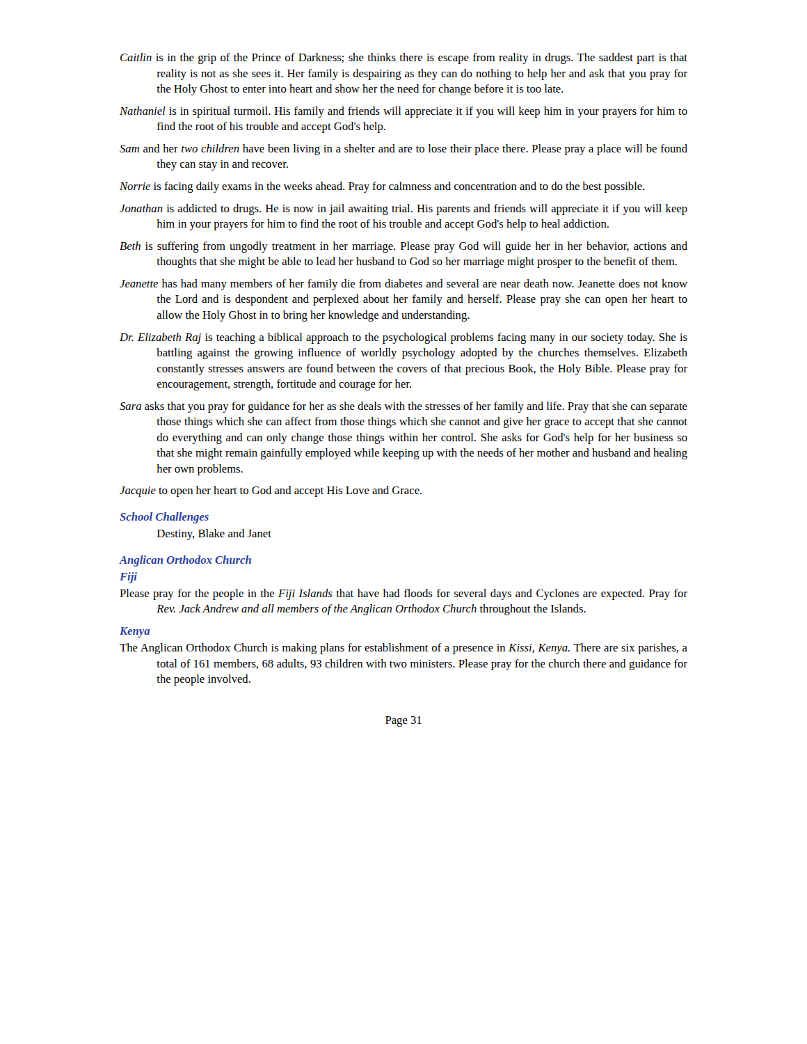Caitlin is in the grip of the Prince of Darkness; she thinks there is escape from reality in drugs. The saddest part is that reality is not as she sees it. Her family is despairing as they can do nothing to help her and ask that you pray for the Holy Ghost to enter into heart and show her the need for change before it is too late.
Nathaniel is in spiritual turmoil. His family and friends will appreciate it if you will keep him in your prayers for him to find the root of his trouble and accept God's help.
Sam and her two children have been living in a shelter and are to lose their place there. Please pray a place will be found they can stay in and recover.
Norrie is facing daily exams in the weeks ahead. Pray for calmness and concentration and to do the best possible.
Jonathan is addicted to drugs. He is now in jail awaiting trial. His parents and friends will appreciate it if you will keep him in your prayers for him to find the root of his trouble and accept God's help to heal addiction.
Beth is suffering from ungodly treatment in her marriage. Please pray God will guide her in her behavior, actions and thoughts that she might be able to lead her husband to God so her marriage might prosper to the benefit of them.
Jeanette has had many members of her family die from diabetes and several are near death now. Jeanette does not know the Lord and is despondent and perplexed about her family and herself. Please pray she can open her heart to allow the Holy Ghost in to bring her knowledge and understanding.
Dr. Elizabeth Raj is teaching a biblical approach to the psychological problems facing many in our society today. She is battling against the growing influence of worldly psychology adopted by the churches themselves. Elizabeth constantly stresses answers are found between the covers of that precious Book, the Holy Bible. Please pray for encouragement, strength, fortitude and courage for her.
Sara asks that you pray for guidance for her as she deals with the stresses of her family and life. Pray that she can separate those things which she can affect from those things which she cannot and give her grace to accept that she cannot do everything and can only change those things within her control. She asks for God's help for her business so that she might remain gainfully employed while keeping up with the needs of her mother and husband and healing her own problems.
Jacquie to open her heart to God and accept His Love and Grace.
School Challenges
Destiny, Blake and Janet
Anglican Orthodox Church
Fiji
Please pray for the people in the Fiji Islands that have had floods for several days and Cyclones are expected. Pray for Rev. Jack Andrew and all members of the Anglican Orthodox Church throughout the Islands.
Kenya
The Anglican Orthodox Church is making plans for establishment of a presence in Kissi, Kenya. There are six parishes, a total of 161 members, 68 adults, 93 children with two ministers. Please pray for the church there and guidance for the people involved.
Page 31